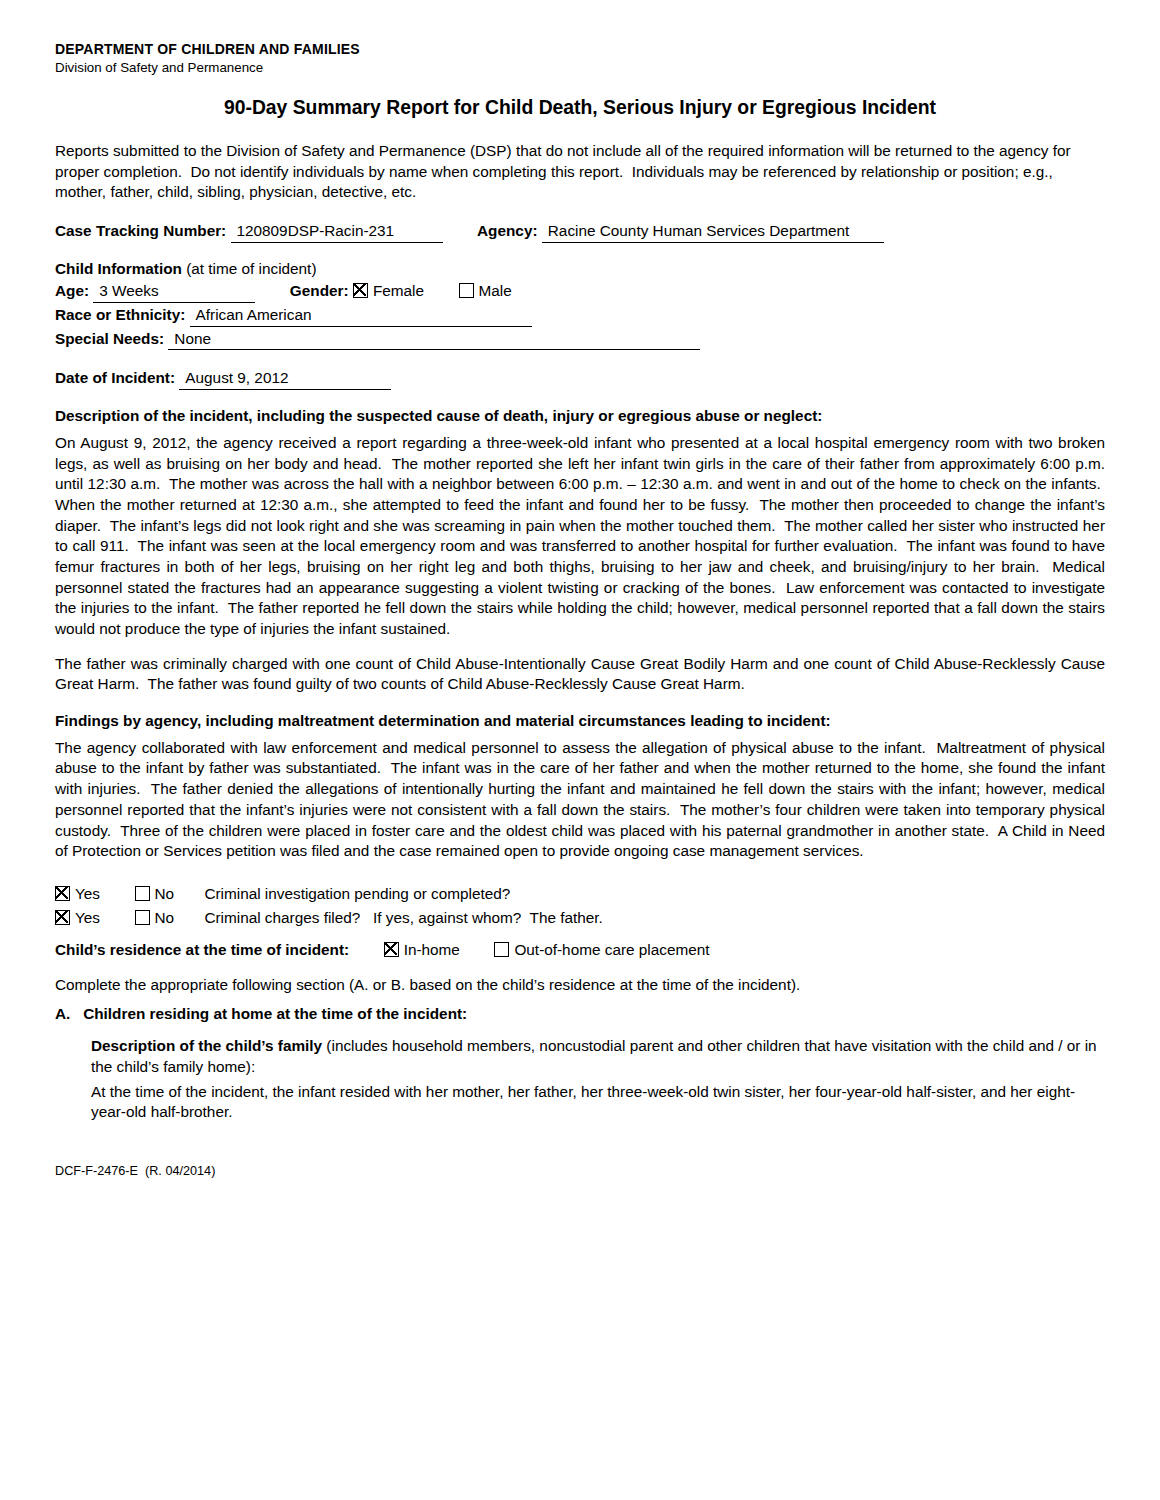DEPARTMENT OF CHILDREN AND FAMILIES
Division of Safety and Permanence
90-Day Summary Report for Child Death, Serious Injury or Egregious Incident
Reports submitted to the Division of Safety and Permanence (DSP) that do not include all of the required information will be returned to the agency for proper completion. Do not identify individuals by name when completing this report. Individuals may be referenced by relationship or position; e.g., mother, father, child, sibling, physician, detective, etc.
Case Tracking Number: 120809DSP-Racin-231 Agency: Racine County Human Services Department
Child Information (at time of incident)
Age: 3 Weeks Gender: Female Male
Race or Ethnicity: African American
Special Needs: None
Date of Incident: August 9, 2012
Description of the incident, including the suspected cause of death, injury or egregious abuse or neglect:
On August 9, 2012, the agency received a report regarding a three-week-old infant who presented at a local hospital emergency room with two broken legs, as well as bruising on her body and head. The mother reported she left her infant twin girls in the care of their father from approximately 6:00 p.m. until 12:30 a.m. The mother was across the hall with a neighbor between 6:00 p.m. – 12:30 a.m. and went in and out of the home to check on the infants. When the mother returned at 12:30 a.m., she attempted to feed the infant and found her to be fussy. The mother then proceeded to change the infant’s diaper. The infant’s legs did not look right and she was screaming in pain when the mother touched them. The mother called her sister who instructed her to call 911. The infant was seen at the local emergency room and was transferred to another hospital for further evaluation. The infant was found to have femur fractures in both of her legs, bruising on her right leg and both thighs, bruising to her jaw and cheek, and bruising/injury to her brain. Medical personnel stated the fractures had an appearance suggesting a violent twisting or cracking of the bones. Law enforcement was contacted to investigate the injuries to the infant. The father reported he fell down the stairs while holding the child; however, medical personnel reported that a fall down the stairs would not produce the type of injuries the infant sustained.
The father was criminally charged with one count of Child Abuse-Intentionally Cause Great Bodily Harm and one count of Child Abuse-Recklessly Cause Great Harm. The father was found guilty of two counts of Child Abuse-Recklessly Cause Great Harm.
Findings by agency, including maltreatment determination and material circumstances leading to incident:
The agency collaborated with law enforcement and medical personnel to assess the allegation of physical abuse to the infant. Maltreatment of physical abuse to the infant by father was substantiated. The infant was in the care of her father and when the mother returned to the home, she found the infant with injuries. The father denied the allegations of intentionally hurting the infant and maintained he fell down the stairs with the infant; however, medical personnel reported that the infant’s injuries were not consistent with a fall down the stairs. The mother’s four children were taken into temporary physical custody. Three of the children were placed in foster care and the oldest child was placed with his paternal grandmother in another state. A Child in Need of Protection or Services petition was filed and the case remained open to provide ongoing case management services.
Yes No Criminal investigation pending or completed?
Yes No Criminal charges filed? If yes, against whom? The father.
Child’s residence at the time of incident: In-home Out-of-home care placement
Complete the appropriate following section (A. or B. based on the child’s residence at the time of the incident).
A. Children residing at home at the time of the incident:
Description of the child’s family (includes household members, noncustodial parent and other children that have visitation with the child and / or in the child’s family home):
At the time of the incident, the infant resided with her mother, her father, her three-week-old twin sister, her four-year-old half-sister, and her eight-year-old half-brother.
DCF-F-2476-E (R. 04/2014)